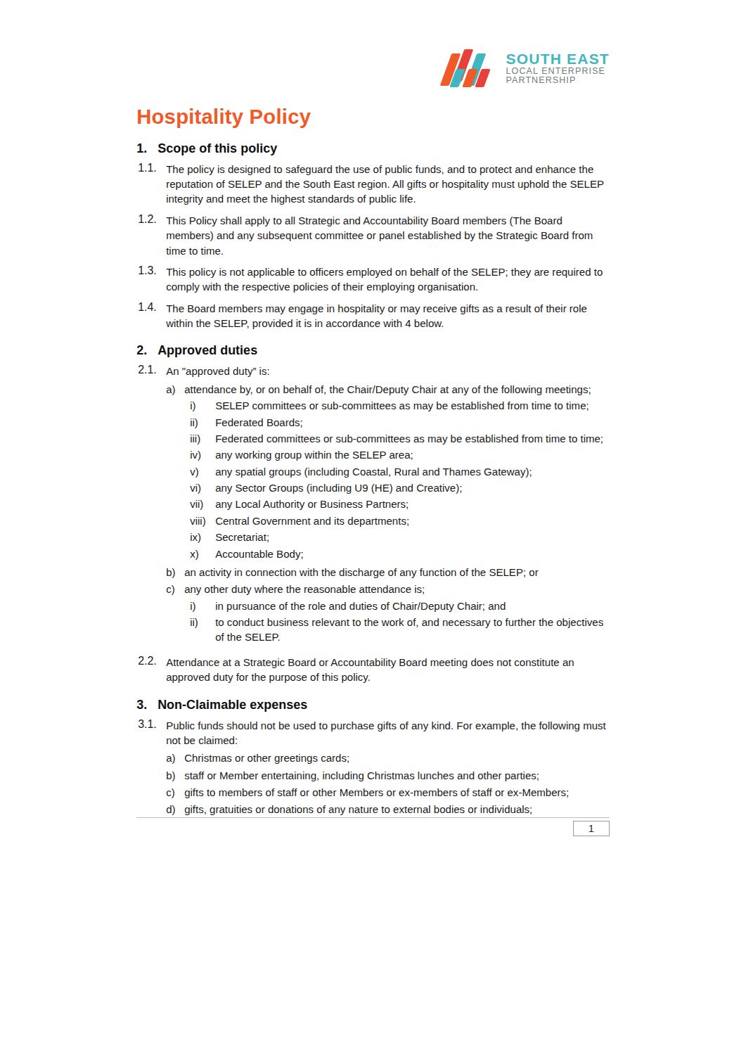SOUTH EAST
LOCAL ENTERPRISE
PARTNERSHIP
Hospitality Policy
1. Scope of this policy
1.1.
The policy is designed to safeguard the use of public funds, and to protect and enhance the reputation of SELEP and the South East region. All gifts or hospitality must uphold the SELEP integrity and meet the highest standards of public life.
1.2.
This Policy shall apply to all Strategic and Accountability Board members (The Board members) and any subsequent committee or panel established by the Strategic Board from time to time.
1.3.
This policy is not applicable to officers employed on behalf of the SELEP; they are required to comply with the respective policies of their employing organisation.
1.4.
The Board members may engage in hospitality or may receive gifts as a result of their role within the SELEP, provided it is in accordance with 4 below.
2. Approved duties
2.1.
An "approved duty” is:
a)
attendance by, or on behalf of, the Chair/Deputy Chair at any of the following meetings;
i)
SELEP committees or sub-committees as may be established from time to time;
ii)
Federated Boards;
iii)
Federated committees or sub-committees as may be established from time to time;
iv)
any working group within the SELEP area;
v)
any spatial groups (including Coastal, Rural and Thames Gateway);
vi)
any Sector Groups (including U9 (HE) and Creative);
vii)
any Local Authority or Business Partners;
viii)
Central Government and its departments;
ix)
Secretariat;
x)
Accountable Body;
b)
an activity in connection with the discharge of any function of the SELEP; or
c)
any other duty where the reasonable attendance is;
i)
in pursuance of the role and duties of Chair/Deputy Chair; and
ii)
to conduct business relevant to the work of, and necessary to further the objectives of the SELEP.
2.2.
Attendance at a Strategic Board or Accountability Board meeting does not constitute an approved duty for the purpose of this policy.
3. Non-Claimable expenses
3.1.
Public funds should not be used to purchase gifts of any kind. For example, the following must not be claimed:
a)
Christmas or other greetings cards;
b)
staff or Member entertaining, including Christmas lunches and other parties;
c)
gifts to members of staff or other Members or ex-members of staff or ex-Members;
d)
gifts, gratuities or donations of any nature to external bodies or individuals;
1